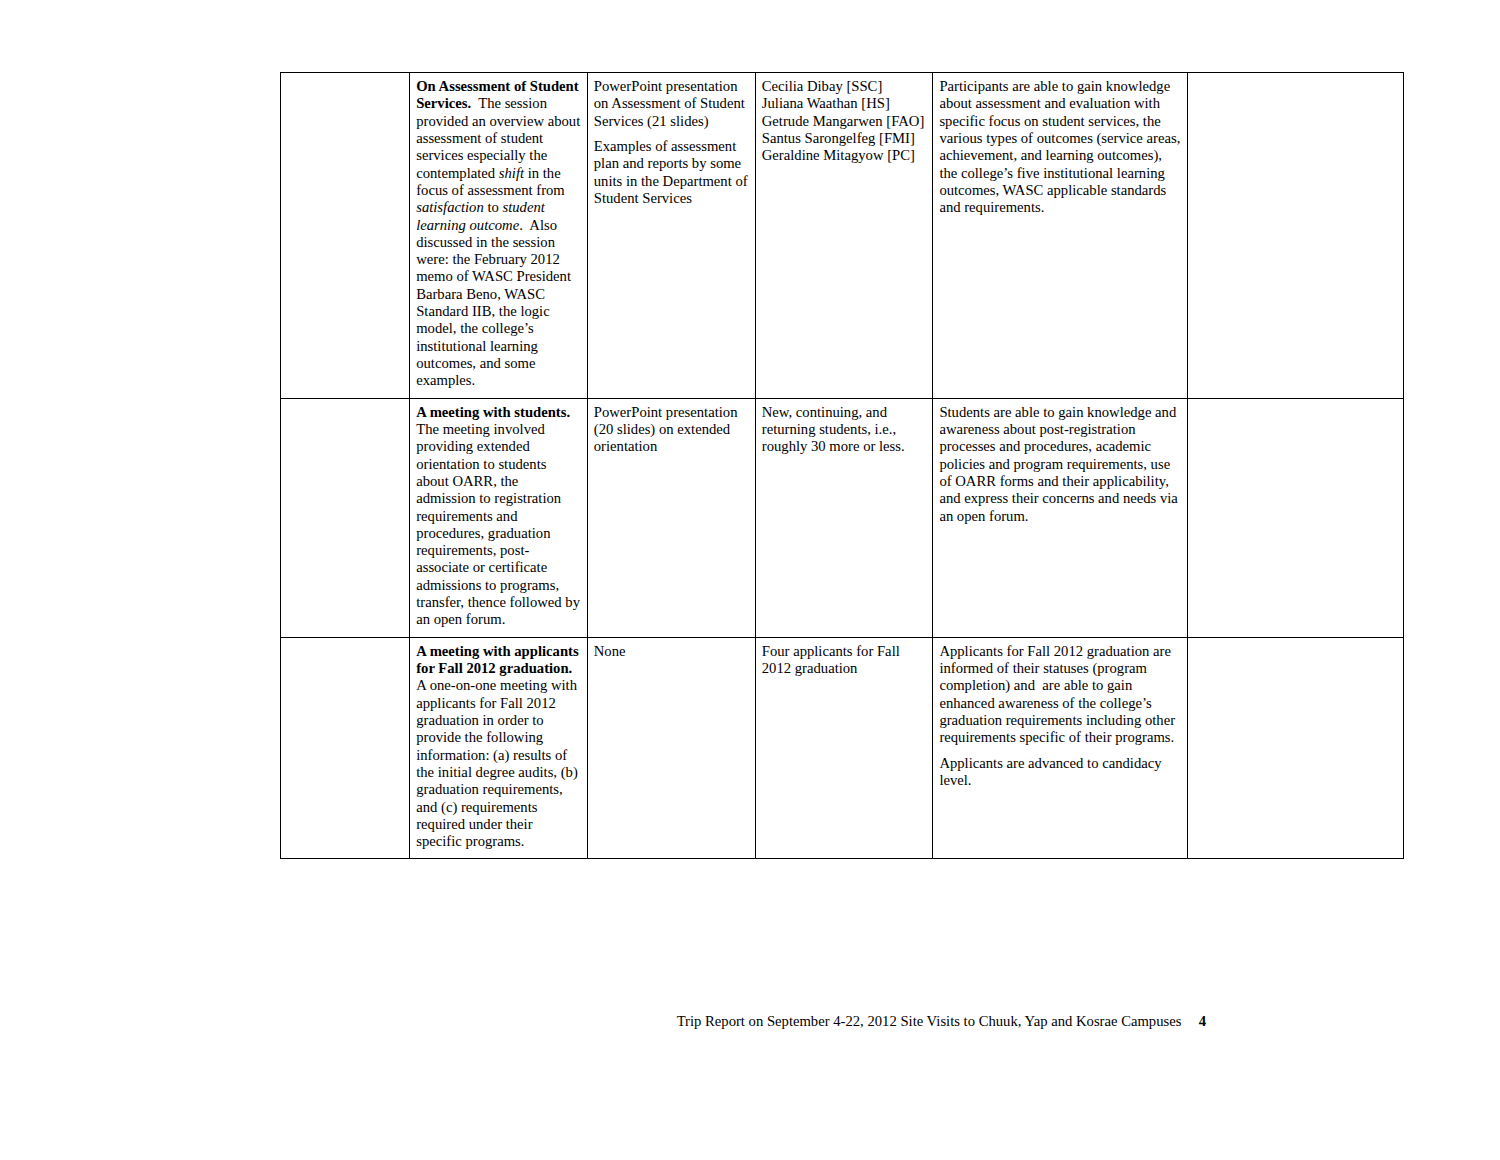| | On Assessment of Student Services. The session provided an overview about assessment of student services especially the contemplated shift in the focus of assessment from satisfaction to student learning outcome . Also discussed in the session were: the February 2012 memo of WASC President Barbara Beno, WASC Standard IIB, the logic model, the college’s institutional learning outcomes, and some examples. | PowerPoint presentation on Assessment of Student Services (21 slides) Examples of assessment plan and reports by some units in the Department of Student Services | Cecilia Dibay [SSC] Juliana Waathan [HS] Getrude Mangarwen [FAO] Santus Sarongelfeg [FMI] Geraldine Mitagyow [PC] | Participants are able to gain knowledge about assessment and evaluation with specific focus on student services, the various types of outcomes (service areas, achievement, and learning outcomes), the college’s five institutional learning outcomes, WASC applicable standards and requirements. | |
| | A meeting with students. The meeting involved providing extended orientation to students about OARR, the admission to registration requirements and procedures, graduation requirements, post-associate or certificate admissions to programs, transfer, thence followed by an open forum. | PowerPoint presentation (20 slides) on extended orientation | New, continuing, and returning students, i.e., roughly 30 more or less. | Students are able to gain knowledge and awareness about post-registration processes and procedures, academic policies and program requirements, use of OARR forms and their applicability, and express their concerns and needs via an open forum. | |
| | A meeting with applicants for Fall 2012 graduation. A one-on-one meeting with applicants for Fall 2012 graduation in order to provide the following information: (a) results of the initial degree audits, (b) graduation requirements, and (c) requirements required under their specific programs. | None | Four applicants for Fall 2012 graduation | Applicants for Fall 2012 graduation are informed of their statuses (program completion) and are able to gain enhanced awareness of the college’s graduation requirements including other requirements specific of their programs. Applicants are advanced to candidacy level. | |
Trip Report on September 4-22, 2012 Site Visits to Chuuk, Yap and Kosrae Campuses4